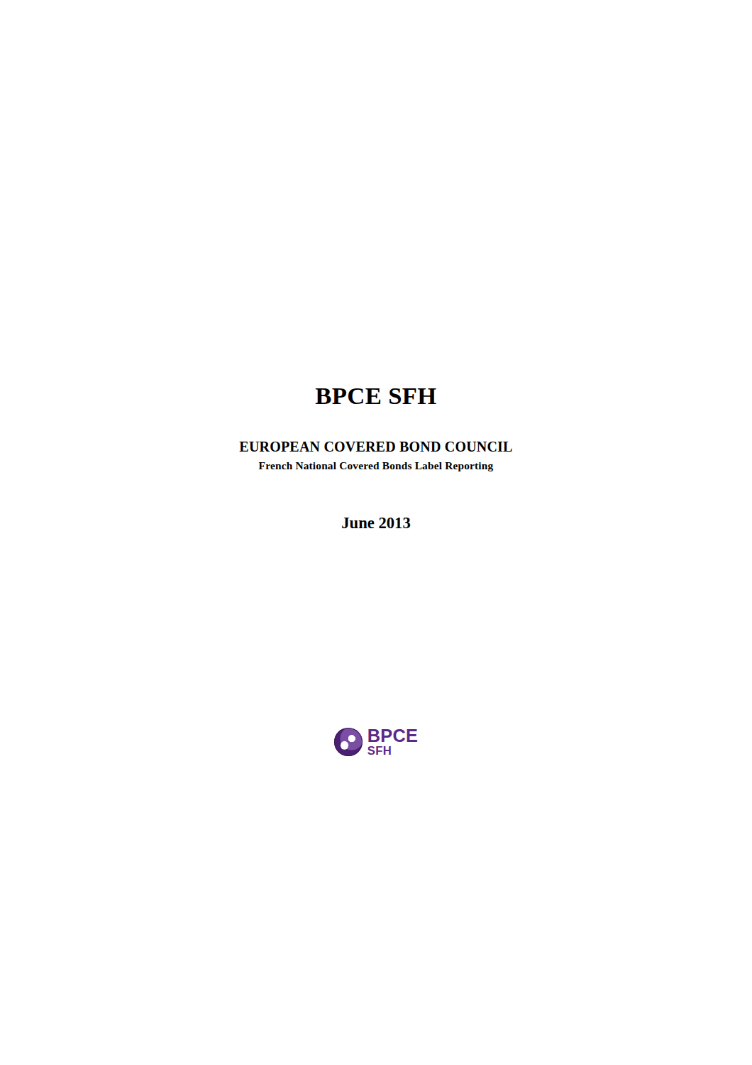BPCE SFH
EUROPEAN COVERED BOND COUNCIL French National Covered Bonds Label Reporting
June 2013
BPCE SFH